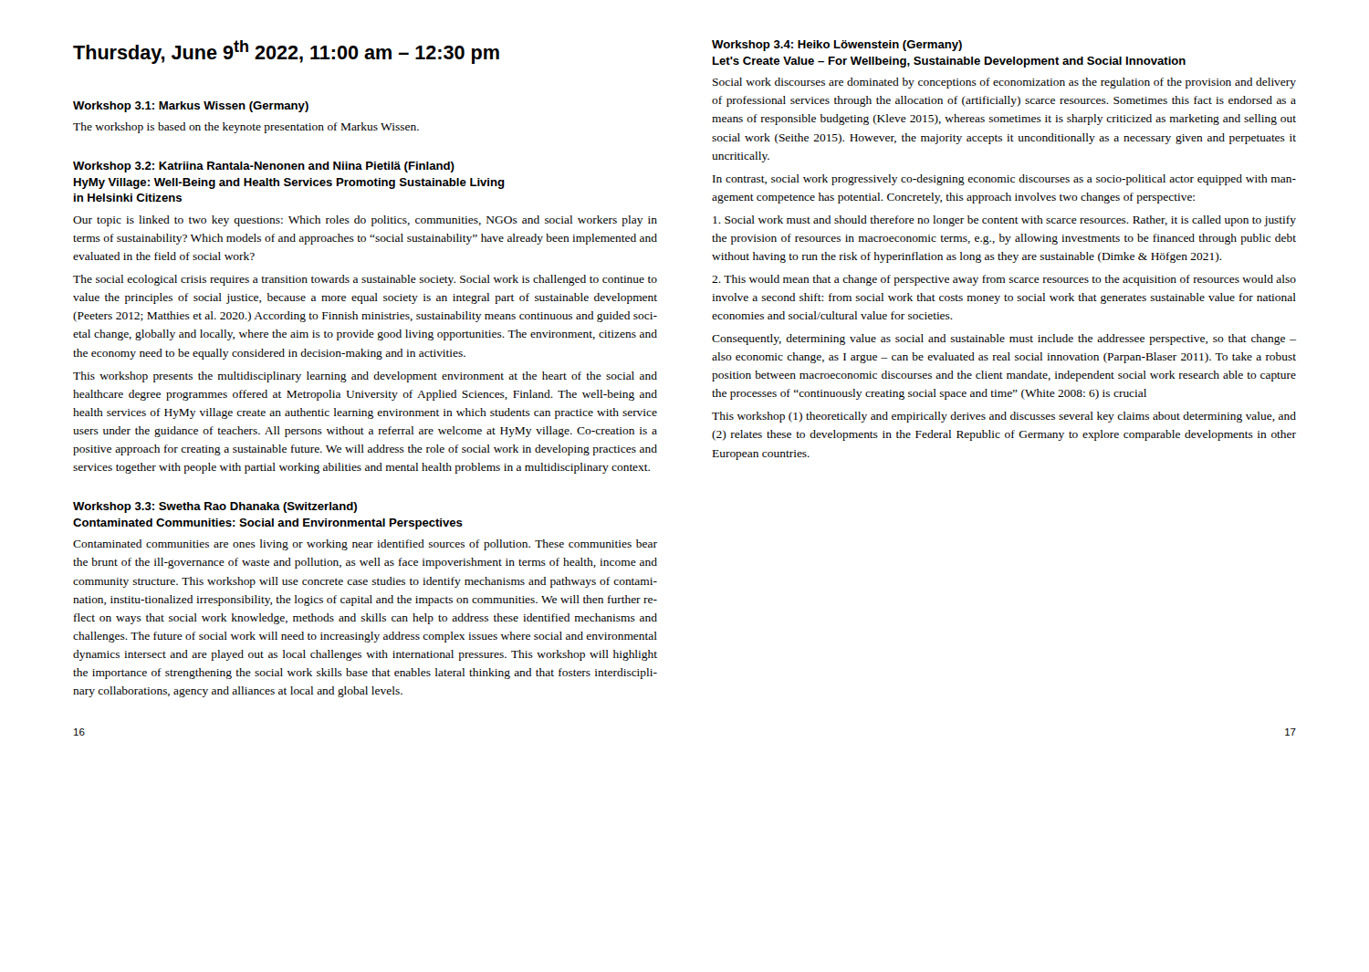Thursday, June 9th 2022, 11:00 am – 12:30 pm
Workshop 3.1: Markus Wissen (Germany)
The workshop is based on the keynote presentation of Markus Wissen.
Workshop 3.2: Katriina Rantala-Nenonen and Niina Pietilä (Finland)
HyMy Village: Well-Being and Health Services Promoting Sustainable Living
in Helsinki Citizens
Our topic is linked to two key questions: Which roles do politics, communities, NGOs and social workers play in terms of sustainability? Which models of and approaches to “social sustainability” have already been implemented and evaluated in the field of social work?
The social ecological crisis requires a transition towards a sustainable society. Social work is challenged to continue to value the principles of social justice, because a more equal society is an integral part of sustainable development (Peeters 2012; Matthies et al. 2020.) According to Finnish ministries, sustainability means continuous and guided societal change, globally and locally, where the aim is to provide good living opportunities. The environment, citizens and the economy need to be equally considered in decision-making and in activities.
This workshop presents the multidisciplinary learning and development environment at the heart of the social and healthcare degree programmes offered at Metropolia University of Applied Sciences, Finland. The well-being and health services of HyMy village create an authentic learning environment in which students can practice with service users under the guidance of teachers. All persons without a referral are welcome at HyMy village. Co-creation is a positive approach for creating a sustainable future. We will address the role of social work in developing practices and services together with people with partial working abilities and mental health problems in a multidisciplinary context.
Workshop 3.3: Swetha Rao Dhanaka (Switzerland)
Contaminated Communities: Social and Environmental Perspectives
Contaminated communities are ones living or working near identified sources of pollution. These communities bear the brunt of the ill-governance of waste and pollution, as well as face impoverishment in terms of health, income and community structure. This workshop will use concrete case studies to identify mechanisms and pathways of contamination, institu-tionalized irresponsibility, the logics of capital and the impacts on communities. We will then further reflect on ways that social work knowledge, methods and skills can help to address these identified mechanisms and challenges. The future of social work will need to increasingly address complex issues where social and environmental dynamics intersect and are played out as local challenges with international pressures. This workshop will highlight the importance of strengthening the social work skills base that enables lateral thinking and that fosters interdisciplinary collaborations, agency and alliances at local and global levels.
16
Workshop 3.4: Heiko Löwenstein (Germany)
Let's Create Value – For Wellbeing, Sustainable Development and Social Innovation
Social work discourses are dominated by conceptions of economization as the regulation of the provision and delivery of professional services through the allocation of (artificially) scarce resources. Sometimes this fact is endorsed as a means of responsible budgeting (Kleve 2015), whereas sometimes it is sharply criticized as marketing and selling out social work (Seithe 2015). However, the majority accepts it unconditionally as a necessary given and perpetuates it uncritically.
In contrast, social work progressively co-designing economic discourses as a socio-political actor equipped with management competence has potential. Concretely, this approach involves two changes of perspective:
1. Social work must and should therefore no longer be content with scarce resources. Rather, it is called upon to justify the provision of resources in macroeconomic terms, e.g., by allowing investments to be financed through public debt without having to run the risk of hyperinflation as long as they are sustainable (Dimke & Höfgen 2021).
2. This would mean that a change of perspective away from scarce resources to the acquisition of resources would also involve a second shift: from social work that costs money to social work that generates sustainable value for national economies and social/cultural value for societies.
Consequently, determining value as social and sustainable must include the addressee perspective, so that change – also economic change, as I argue – can be evaluated as real social innovation (Parpan-Blaser 2011). To take a robust position between macroeconomic discourses and the client mandate, independent social work research able to capture the processes of “continuously creating social space and time” (White 2008: 6) is crucial
This workshop (1) theoretically and empirically derives and discusses several key claims about determining value, and (2) relates these to developments in the Federal Republic of Germany to explore comparable developments in other European countries.
17